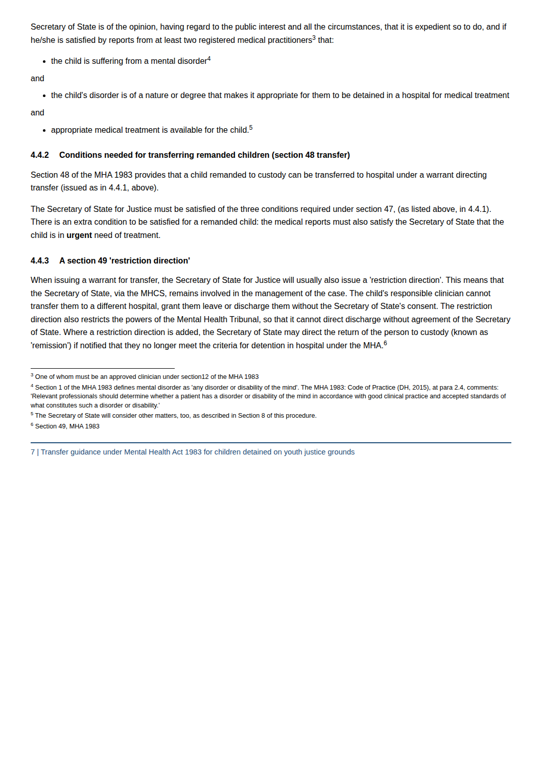Secretary of State is of the opinion, having regard to the public interest and all the circumstances, that it is expedient so to do, and if he/she is satisfied by reports from at least two registered medical practitioners3 that:
the child is suffering from a mental disorder4
and
the child's disorder is of a nature or degree that makes it appropriate for them to be detained in a hospital for medical treatment
and
appropriate medical treatment is available for the child.5
4.4.2 Conditions needed for transferring remanded children (section 48 transfer)
Section 48 of the MHA 1983 provides that a child remanded to custody can be transferred to hospital under a warrant directing transfer (issued as in 4.4.1, above).
The Secretary of State for Justice must be satisfied of the three conditions required under section 47, (as listed above, in 4.4.1). There is an extra condition to be satisfied for a remanded child: the medical reports must also satisfy the Secretary of State that the child is in urgent need of treatment.
4.4.3 A section 49 'restriction direction'
When issuing a warrant for transfer, the Secretary of State for Justice will usually also issue a 'restriction direction'. This means that the Secretary of State, via the MHCS, remains involved in the management of the case. The child's responsible clinician cannot transfer them to a different hospital, grant them leave or discharge them without the Secretary of State's consent. The restriction direction also restricts the powers of the Mental Health Tribunal, so that it cannot direct discharge without agreement of the Secretary of State. Where a restriction direction is added, the Secretary of State may direct the return of the person to custody (known as 'remission') if notified that they no longer meet the criteria for detention in hospital under the MHA.6
3 One of whom must be an approved clinician under section12 of the MHA 1983
4 Section 1 of the MHA 1983 defines mental disorder as 'any disorder or disability of the mind'. The MHA 1983: Code of Practice (DH, 2015), at para 2.4, comments: 'Relevant professionals should determine whether a patient has a disorder or disability of the mind in accordance with good clinical practice and accepted standards of what constitutes such a disorder or disability.'
5 The Secretary of State will consider other matters, too, as described in Section 8 of this procedure.
6 Section 49, MHA 1983
7 | Transfer guidance under Mental Health Act 1983 for children detained on youth justice grounds